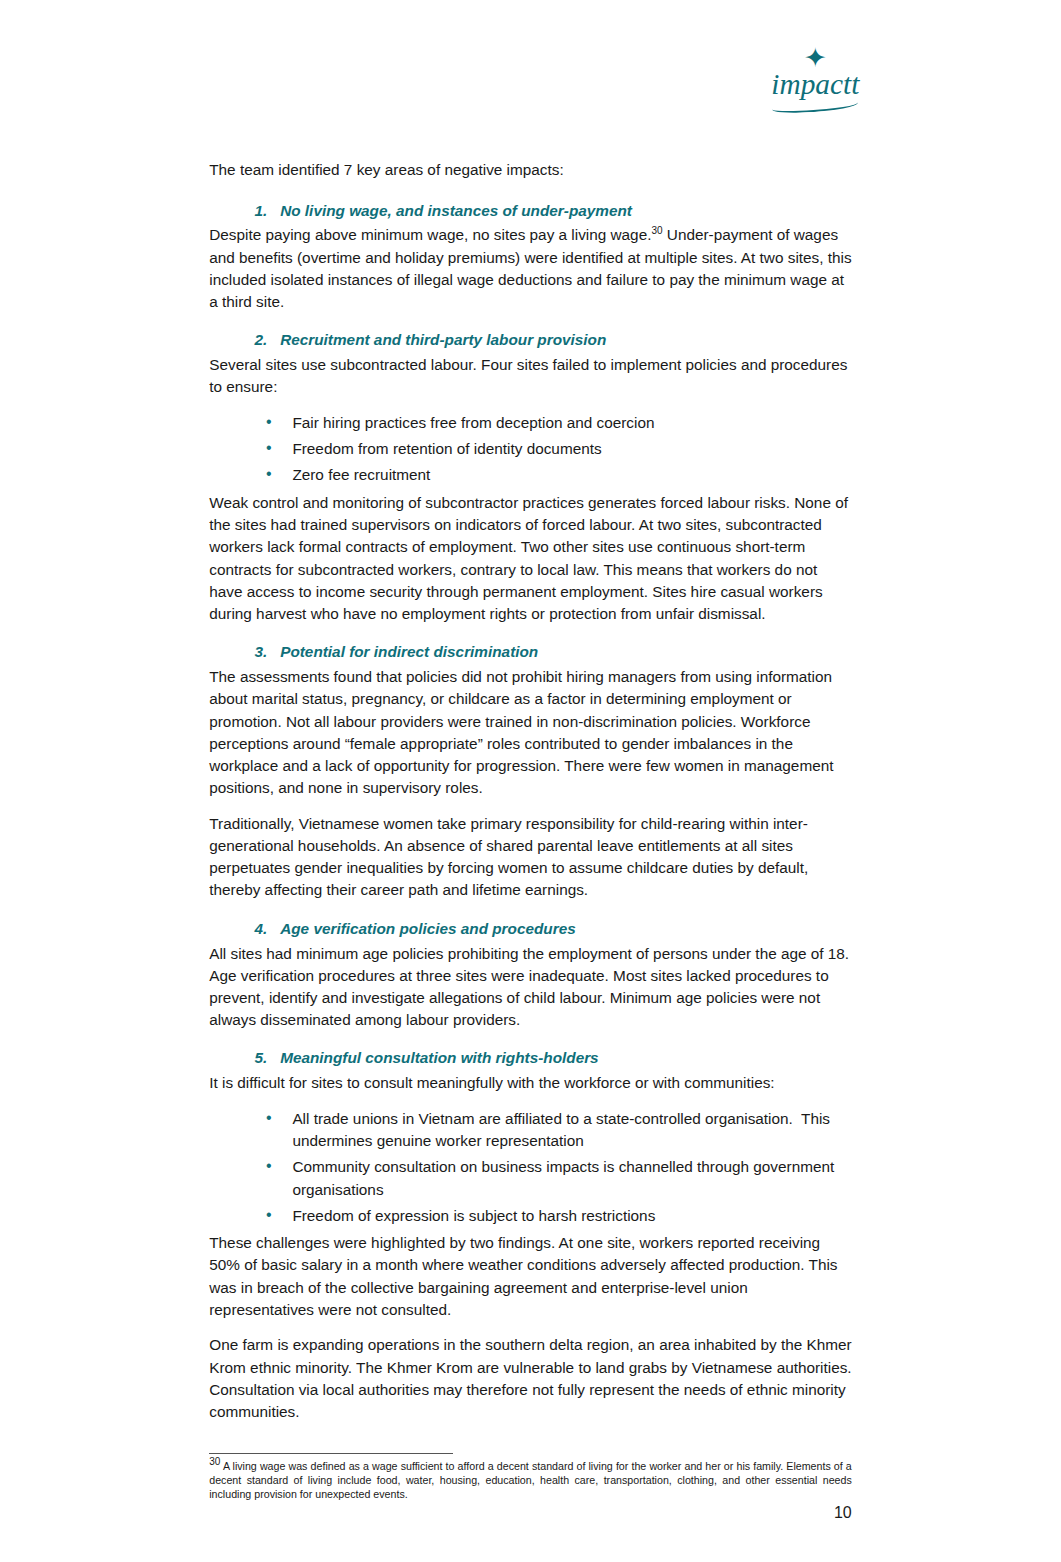✦
impactt
The team identified 7 key areas of negative impacts:
1. No living wage, and instances of under-payment
Despite paying above minimum wage, no sites pay a living wage.30 Under-payment of wages and benefits (overtime and holiday premiums) were identified at multiple sites. At two sites, this included isolated instances of illegal wage deductions and failure to pay the minimum wage at a third site.
2. Recruitment and third-party labour provision
Several sites use subcontracted labour. Four sites failed to implement policies and procedures to ensure:
Fair hiring practices free from deception and coercion
Freedom from retention of identity documents
Zero fee recruitment
Weak control and monitoring of subcontractor practices generates forced labour risks. None of the sites had trained supervisors on indicators of forced labour. At two sites, subcontracted workers lack formal contracts of employment. Two other sites use continuous short-term contracts for subcontracted workers, contrary to local law. This means that workers do not have access to income security through permanent employment. Sites hire casual workers during harvest who have no employment rights or protection from unfair dismissal.
3. Potential for indirect discrimination
The assessments found that policies did not prohibit hiring managers from using information about marital status, pregnancy, or childcare as a factor in determining employment or promotion. Not all labour providers were trained in non-discrimination policies. Workforce perceptions around “female appropriate” roles contributed to gender imbalances in the workplace and a lack of opportunity for progression. There were few women in management positions, and none in supervisory roles.
Traditionally, Vietnamese women take primary responsibility for child-rearing within inter-generational households. An absence of shared parental leave entitlements at all sites perpetuates gender inequalities by forcing women to assume childcare duties by default, thereby affecting their career path and lifetime earnings.
4. Age verification policies and procedures
All sites had minimum age policies prohibiting the employment of persons under the age of 18. Age verification procedures at three sites were inadequate. Most sites lacked procedures to prevent, identify and investigate allegations of child labour. Minimum age policies were not always disseminated among labour providers.
5. Meaningful consultation with rights-holders
It is difficult for sites to consult meaningfully with the workforce or with communities:
All trade unions in Vietnam are affiliated to a state-controlled organisation. This undermines genuine worker representation
Community consultation on business impacts is channelled through government organisations
Freedom of expression is subject to harsh restrictions
These challenges were highlighted by two findings. At one site, workers reported receiving 50% of basic salary in a month where weather conditions adversely affected production. This was in breach of the collective bargaining agreement and enterprise-level union representatives were not consulted.
One farm is expanding operations in the southern delta region, an area inhabited by the Khmer Krom ethnic minority. The Khmer Krom are vulnerable to land grabs by Vietnamese authorities. Consultation via local authorities may therefore not fully represent the needs of ethnic minority communities.
30 A living wage was defined as a wage sufficient to afford a decent standard of living for the worker and her or his family. Elements of a decent standard of living include food, water, housing, education, health care, transportation, clothing, and other essential needs including provision for unexpected events.
10